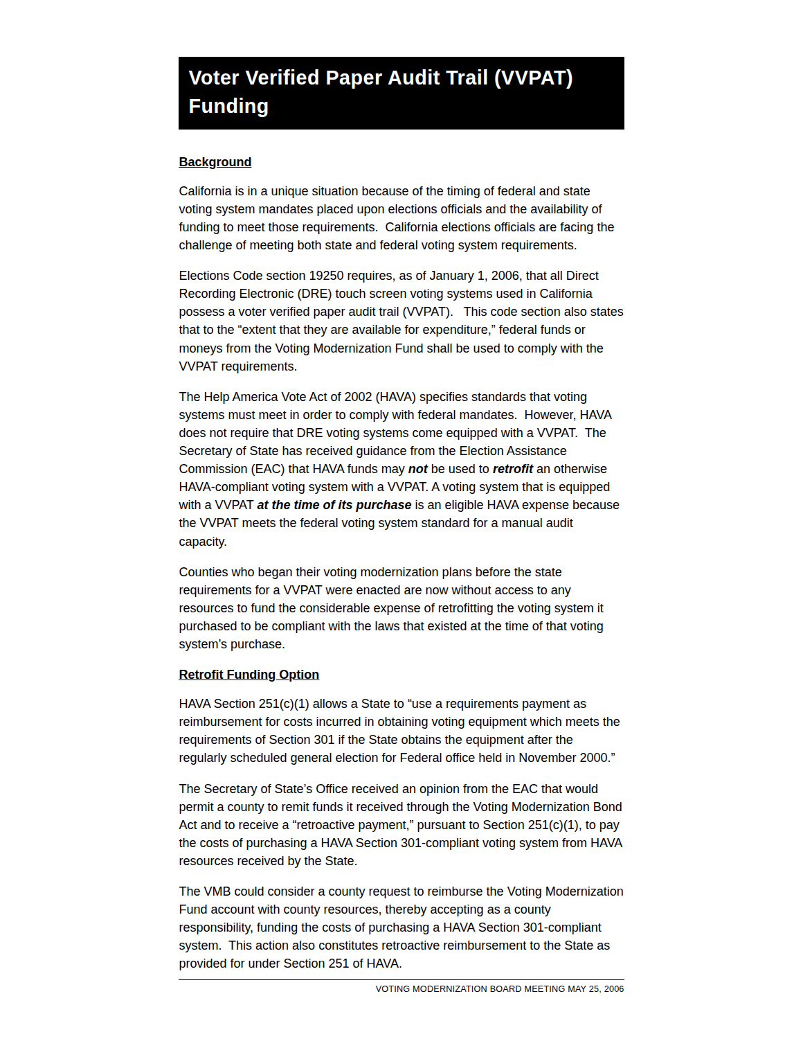Voter Verified Paper Audit Trail (VVPAT) Funding
Background
California is in a unique situation because of the timing of federal and state voting system mandates placed upon elections officials and the availability of funding to meet those requirements. California elections officials are facing the challenge of meeting both state and federal voting system requirements.
Elections Code section 19250 requires, as of January 1, 2006, that all Direct Recording Electronic (DRE) touch screen voting systems used in California possess a voter verified paper audit trail (VVPAT). This code section also states that to the “extent that they are available for expenditure,” federal funds or moneys from the Voting Modernization Fund shall be used to comply with the VVPAT requirements.
The Help America Vote Act of 2002 (HAVA) specifies standards that voting systems must meet in order to comply with federal mandates. However, HAVA does not require that DRE voting systems come equipped with a VVPAT. The Secretary of State has received guidance from the Election Assistance Commission (EAC) that HAVA funds may not be used to retrofit an otherwise HAVA-compliant voting system with a VVPAT. A voting system that is equipped with a VVPAT at the time of its purchase is an eligible HAVA expense because the VVPAT meets the federal voting system standard for a manual audit capacity.
Counties who began their voting modernization plans before the state requirements for a VVPAT were enacted are now without access to any resources to fund the considerable expense of retrofitting the voting system it purchased to be compliant with the laws that existed at the time of that voting system’s purchase.
Retrofit Funding Option
HAVA Section 251(c)(1) allows a State to “use a requirements payment as reimbursement for costs incurred in obtaining voting equipment which meets the requirements of Section 301 if the State obtains the equipment after the regularly scheduled general election for Federal office held in November 2000.”
The Secretary of State’s Office received an opinion from the EAC that would permit a county to remit funds it received through the Voting Modernization Bond Act and to receive a “retroactive payment,” pursuant to Section 251(c)(1), to pay the costs of purchasing a HAVA Section 301-compliant voting system from HAVA resources received by the State.
The VMB could consider a county request to reimburse the Voting Modernization Fund account with county resources, thereby accepting as a county responsibility, funding the costs of purchasing a HAVA Section 301-compliant system. This action also constitutes retroactive reimbursement to the State as provided for under Section 251 of HAVA.
VOTING MODERNIZATION BOARD MEETING MAY 25, 2006